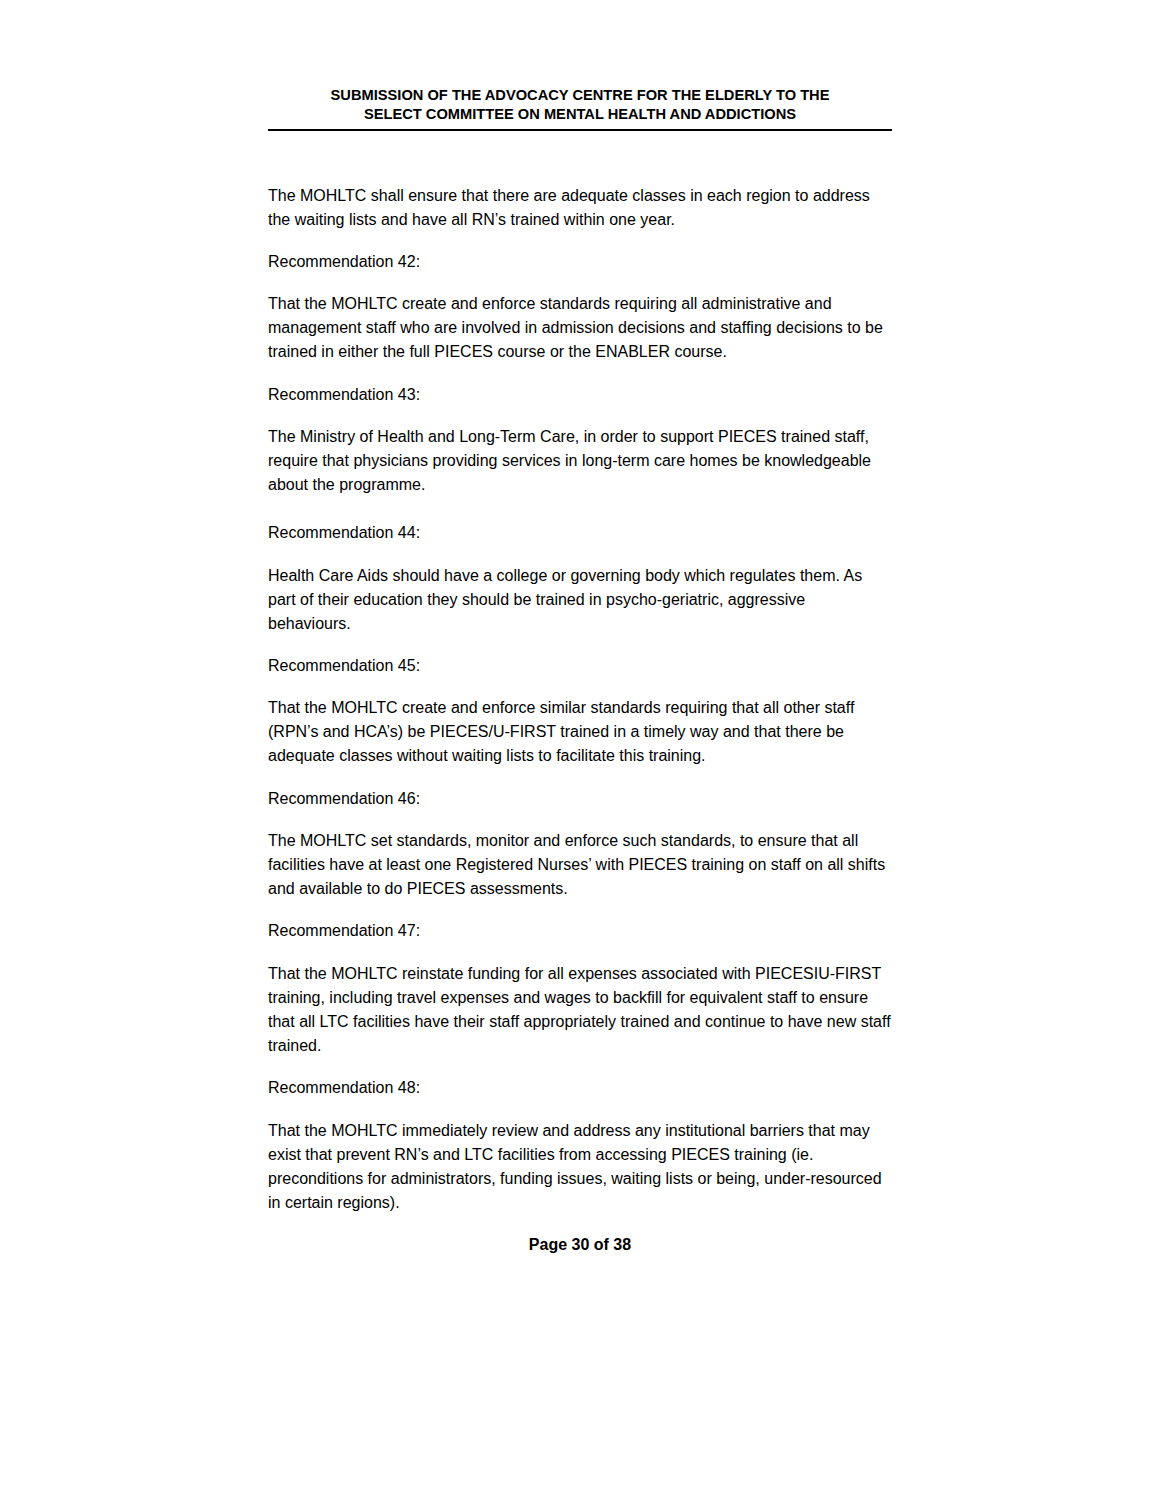SUBMISSION OF THE ADVOCACY CENTRE FOR THE ELDERLY TO THE
SELECT COMMITTEE ON MENTAL HEALTH AND ADDICTIONS
The MOHLTC shall ensure that there are adequate classes in each region to address the waiting lists and have all RN’s trained within one year.
Recommendation 42:
That the MOHLTC create and enforce standards requiring all administrative and management staff who are involved in admission decisions and staffing decisions to be trained in either the full PIECES course or the ENABLER course.
Recommendation 43:
The Ministry of Health and Long-Term Care, in order to support PIECES trained staff, require that physicians providing services in long-term care homes be knowledgeable about the programme.
Recommendation 44:
Health Care Aids should have a college or governing body which regulates them. As part of their education they should be trained in psycho-geriatric, aggressive behaviours.
Recommendation 45:
That the MOHLTC create and enforce similar standards requiring that all other staff (RPN’s and HCA’s) be PIECES/U-FIRST trained in a timely way and that there be adequate classes without waiting lists to facilitate this training.
Recommendation 46:
The MOHLTC set standards, monitor and enforce such standards, to ensure that all facilities have at least one Registered Nurses’ with PIECES training on staff on all shifts and available to do PIECES assessments.
Recommendation 47:
That the MOHLTC reinstate funding for all expenses associated with PIECESIU-FIRST training, including travel expenses and wages to backfill for equivalent staff to ensure that all LTC facilities have their staff appropriately trained and continue to have new staff trained.
Recommendation 48:
That the MOHLTC immediately review and address any institutional barriers that may exist that prevent RN’s and LTC facilities from accessing PIECES training (ie. preconditions for administrators, funding issues, waiting lists or being, under-resourced in certain regions).
Page 30 of 38